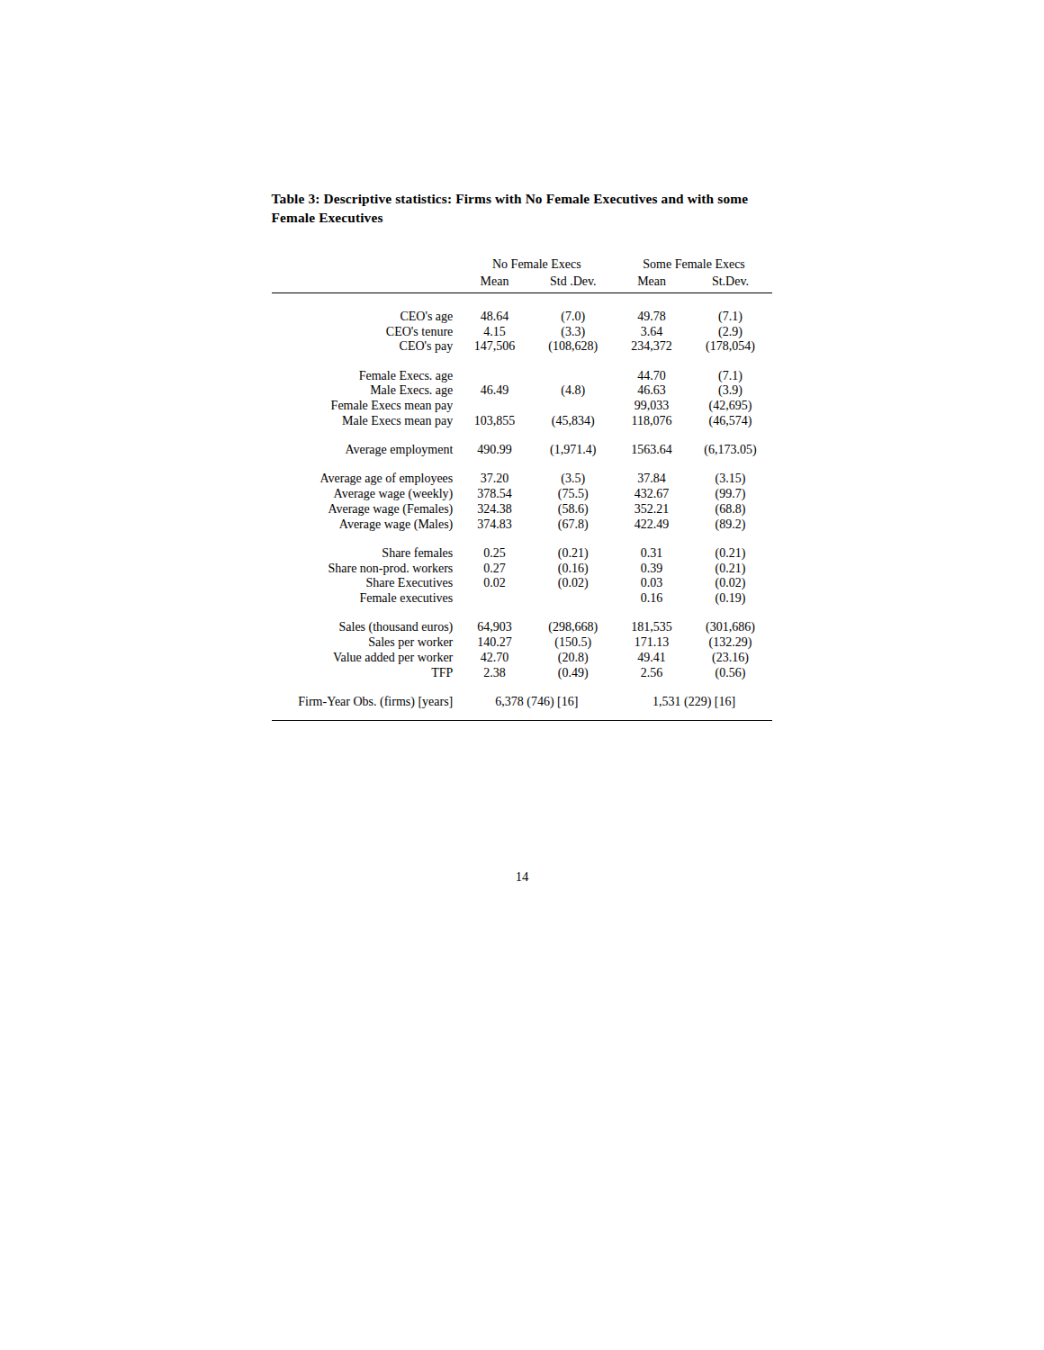Table 3: Descriptive statistics: Firms with No Female Executives and with some Female Executives
| | No Female Execs | Some Female Execs |
| | Mean | Std .Dev. | Mean | St.Dev. |
| CEO's age | 48.64 | (7.0) | 49.78 | (7.1) |
| CEO's tenure | 4.15 | (3.3) | 3.64 | (2.9) |
| CEO's pay | 147,506 | (108,628) | 234,372 | (178,054) |
| Female Execs. age | | | 44.70 | (7.1) |
| Male Execs. age | 46.49 | (4.8) | 46.63 | (3.9) |
| Female Execs mean pay | | | 99,033 | (42,695) |
| Male Execs mean pay | 103,855 | (45,834) | 118,076 | (46,574) |
| Average employment | 490.99 | (1,971.4) | 1563.64 | (6,173.05) |
| Average age of employees | 37.20 | (3.5) | 37.84 | (3.15) |
| Average wage (weekly) | 378.54 | (75.5) | 432.67 | (99.7) |
| Average wage (Females) | 324.38 | (58.6) | 352.21 | (68.8) |
| Average wage (Males) | 374.83 | (67.8) | 422.49 | (89.2) |
| Share females | 0.25 | (0.21) | 0.31 | (0.21) |
| Share non-prod. workers | 0.27 | (0.16) | 0.39 | (0.21) |
| Share Executives | 0.02 | (0.02) | 0.03 | (0.02) |
| Female executives | | | 0.16 | (0.19) |
| Sales (thousand euros) | 64,903 | (298,668) | 181,535 | (301,686) |
| Sales per worker | 140.27 | (150.5) | 171.13 | (132.29) |
| Value added per worker | 42.70 | (20.8) | 49.41 | (23.16) |
| TFP | 2.38 | (0.49) | 2.56 | (0.56) |
| Firm-Year Obs. (firms) [years] | 6,378 (746) [16] | 1,531 (229) [16] |
14